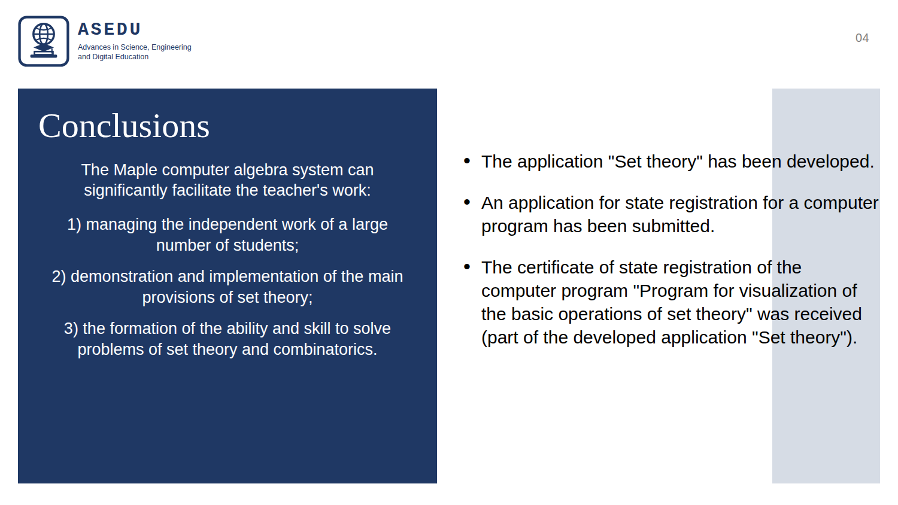ASEDU
Advances in Science, Engineering and Digital Education
04
Conclusions
The Maple computer algebra system can significantly facilitate the teacher's work:
1) managing the independent work of a large number of students;
2) demonstration and implementation of the main provisions of set theory;
3) the formation of the ability and skill to solve problems of set theory and combinatorics.
The application "Set theory" has been developed.
An application for state registration for a computer program has been submitted.
The certificate of state registration of the computer program "Program for visualization of the basic operations of set theory" was received (part of the developed application "Set theory").